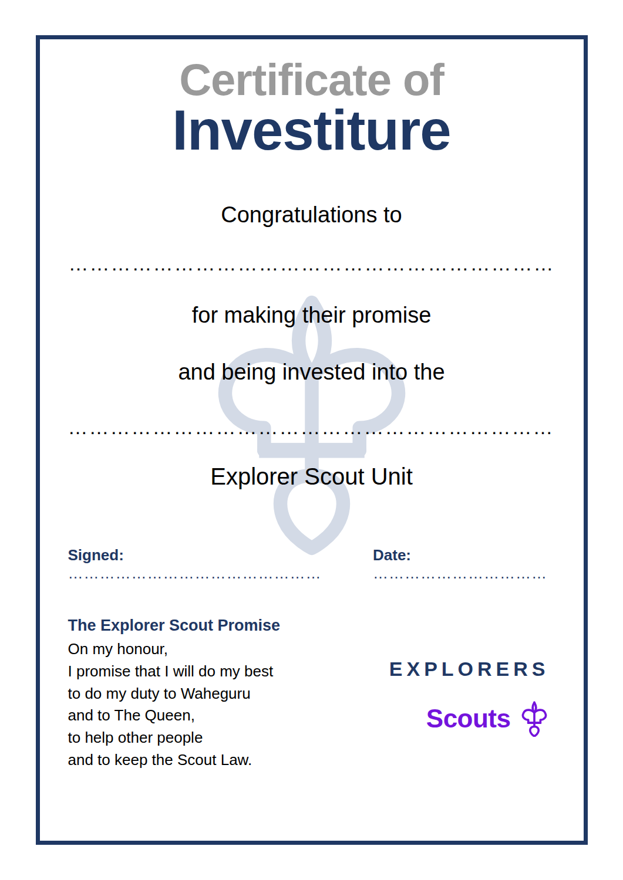Certificate of Investiture
Congratulations to
……………………………………………………………
for making their promise
and being invested into the
………………………………………………………………………………
Explorer Scout Unit
Signed: …………………………………………
Date: ……………………………
The Explorer Scout Promise
On my honour,
I promise that I will do my best
to do my duty to Waheguru
and to The Queen,
to help other people
and to keep the Scout Law.
EXPLORERS
Scouts